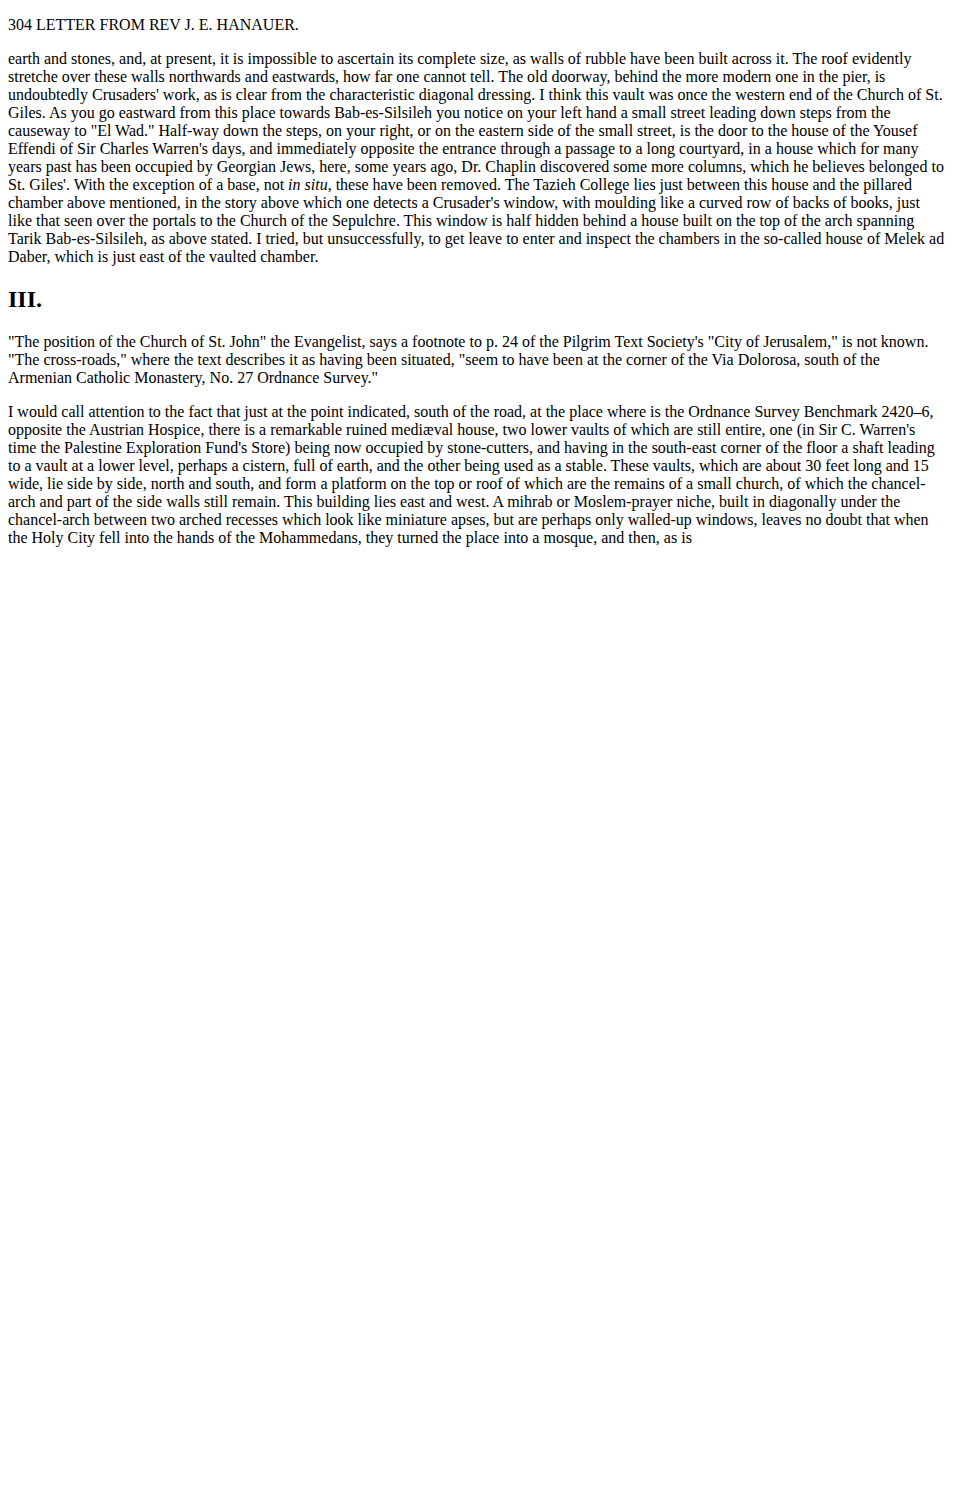304 LETTER FROM REV J. E. HANAUER.
earth and stones, and, at present, it is impossible to ascertain its complete size, as walls of rubble have been built across it. The roof evidently stretche over these walls northwards and eastwards, how far one cannot tell. The old doorway, behind the more modern one in the pier, is undoubtedly Crusaders' work, as is clear from the characteristic diagonal dressing. I think this vault was once the western end of the Church of St. Giles. As you go eastward from this place towards Bab-es-Silsileh you notice on your left hand a small street leading down steps from the causeway to "El Wad." Half-way down the steps, on your right, or on the eastern side of the small street, is the door to the house of the Yousef Effendi of Sir Charles Warren's days, and immediately opposite the entrance through a passage to a long courtyard, in a house which for many years past has been occupied by Georgian Jews, here, some years ago, Dr. Chaplin discovered some more columns, which he believes belonged to St. Giles'. With the exception of a base, not in situ, these have been removed. The Tazieh College lies just between this house and the pillared chamber above mentioned, in the story above which one detects a Crusader's window, with moulding like a curved row of backs of books, just like that seen over the portals to the Church of the Sepulchre. This window is half hidden behind a house built on the top of the arch spanning Tarik Bab-es-Silsileh, as above stated. I tried, but unsuccessfully, to get leave to enter and inspect the chambers in the so-called house of Melek ad Daber, which is just east of the vaulted chamber.
III.
"The position of the Church of St. John" the Evangelist, says a footnote to p. 24 of the Pilgrim Text Society's "City of Jerusalem," is not known. "The cross-roads," where the text describes it as having been situated, "seem to have been at the corner of the Via Dolorosa, south of the Armenian Catholic Monastery, No. 27 Ordnance Survey."
I would call attention to the fact that just at the point indicated, south of the road, at the place where is the Ordnance Survey Benchmark 2420–6, opposite the Austrian Hospice, there is a remarkable ruined mediæval house, two lower vaults of which are still entire, one (in Sir C. Warren's time the Palestine Exploration Fund's Store) being now occupied by stone-cutters, and having in the south-east corner of the floor a shaft leading to a vault at a lower level, perhaps a cistern, full of earth, and the other being used as a stable. These vaults, which are about 30 feet long and 15 wide, lie side by side, north and south, and form a platform on the top or roof of which are the remains of a small church, of which the chancel-arch and part of the side walls still remain. This building lies east and west. A mihrab or Moslem-prayer niche, built in diagonally under the chancel-arch between two arched recesses which look like miniature apses, but are perhaps only walled-up windows, leaves no doubt that when the Holy City fell into the hands of the Mohammedans, they turned the place into a mosque, and then, as is